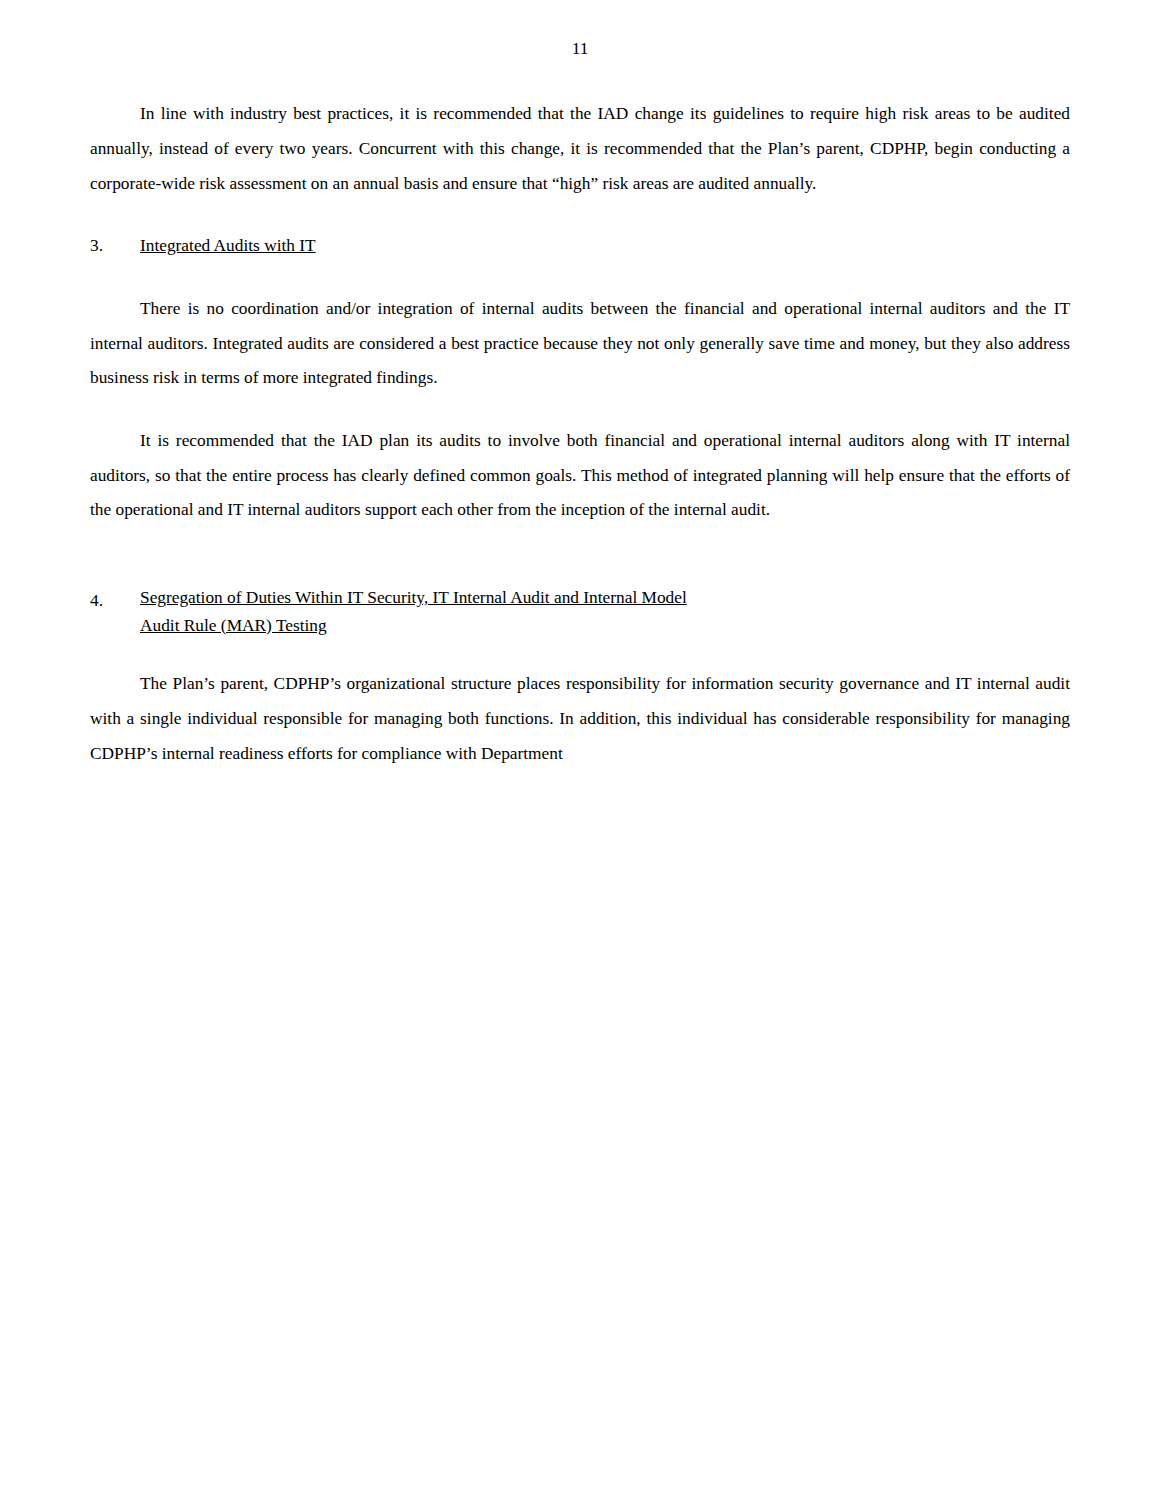11
In line with industry best practices, it is recommended that the IAD change its guidelines to require high risk areas to be audited annually, instead of every two years. Concurrent with this change, it is recommended that the Plan’s parent, CDPHP, begin conducting a corporate-wide risk assessment on an annual basis and ensure that “high” risk areas are audited annually.
3.
Integrated Audits with IT
There is no coordination and/or integration of internal audits between the financial and operational internal auditors and the IT internal auditors. Integrated audits are considered a best practice because they not only generally save time and money, but they also address business risk in terms of more integrated findings.
It is recommended that the IAD plan its audits to involve both financial and operational internal auditors along with IT internal auditors, so that the entire process has clearly defined common goals. This method of integrated planning will help ensure that the efforts of the operational and IT internal auditors support each other from the inception of the internal audit.
4.
Segregation of Duties Within IT Security, IT Internal Audit and Internal Model
Audit Rule (MAR) Testing
The Plan’s parent, CDPHP’s organizational structure places responsibility for information security governance and IT internal audit with a single individual responsible for managing both functions. In addition, this individual has considerable responsibility for managing CDPHP’s internal readiness efforts for compliance with Department